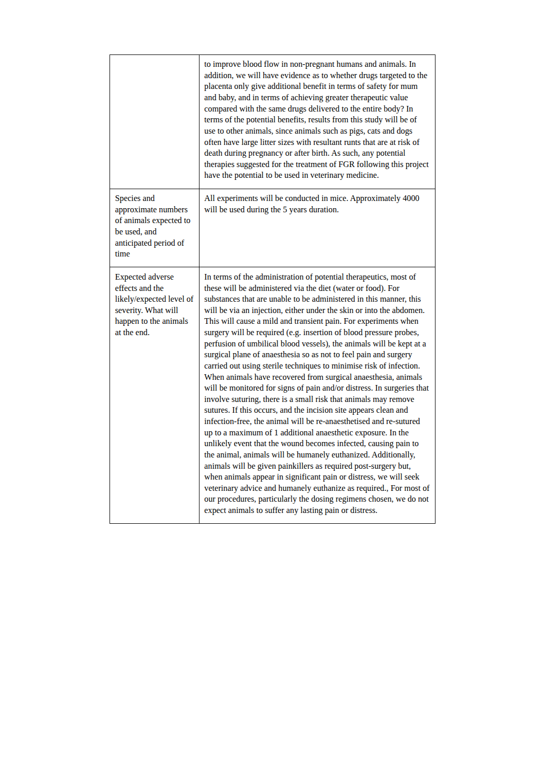| | to improve blood flow in non-pregnant humans and animals. In addition, we will have evidence as to whether drugs targeted to the placenta only give additional benefit in terms of safety for mum and baby, and in terms of achieving greater therapeutic value compared with the same drugs delivered to the entire body? In terms of the potential benefits, results from this study will be of use to other animals, since animals such as pigs, cats and dogs often have large litter sizes with resultant runts that are at risk of death during pregnancy or after birth. As such, any potential therapies suggested for the treatment of FGR following this project have the potential to be used in veterinary medicine. |
| Species and approximate numbers of animals expected to be used, and anticipated period of time | All experiments will be conducted in mice. Approximately 4000 will be used during the 5 years duration. |
| Expected adverse effects and the likely/expected level of severity. What will happen to the animals at the end. | In terms of the administration of potential therapeutics, most of these will be administered via the diet (water or food). For substances that are unable to be administered in this manner, this will be via an injection, either under the skin or into the abdomen. This will cause a mild and transient pain. For experiments when surgery will be required (e.g. insertion of blood pressure probes, perfusion of umbilical blood vessels), the animals will be kept at a surgical plane of anaesthesia so as not to feel pain and surgery carried out using sterile techniques to minimise risk of infection. When animals have recovered from surgical anaesthesia, animals will be monitored for signs of pain and/or distress. In surgeries that involve suturing, there is a small risk that animals may remove sutures. If this occurs, and the incision site appears clean and infection-free, the animal will be re-anaesthetised and re-sutured up to a maximum of 1 additional anaesthetic exposure. In the unlikely event that the wound becomes infected, causing pain to the animal, animals will be humanely euthanized. Additionally, animals will be given painkillers as required post-surgery but, when animals appear in significant pain or distress, we will seek veterinary advice and humanely euthanize as required., For most of our procedures, particularly the dosing regimens chosen, we do not expect animals to suffer any lasting pain or distress. |